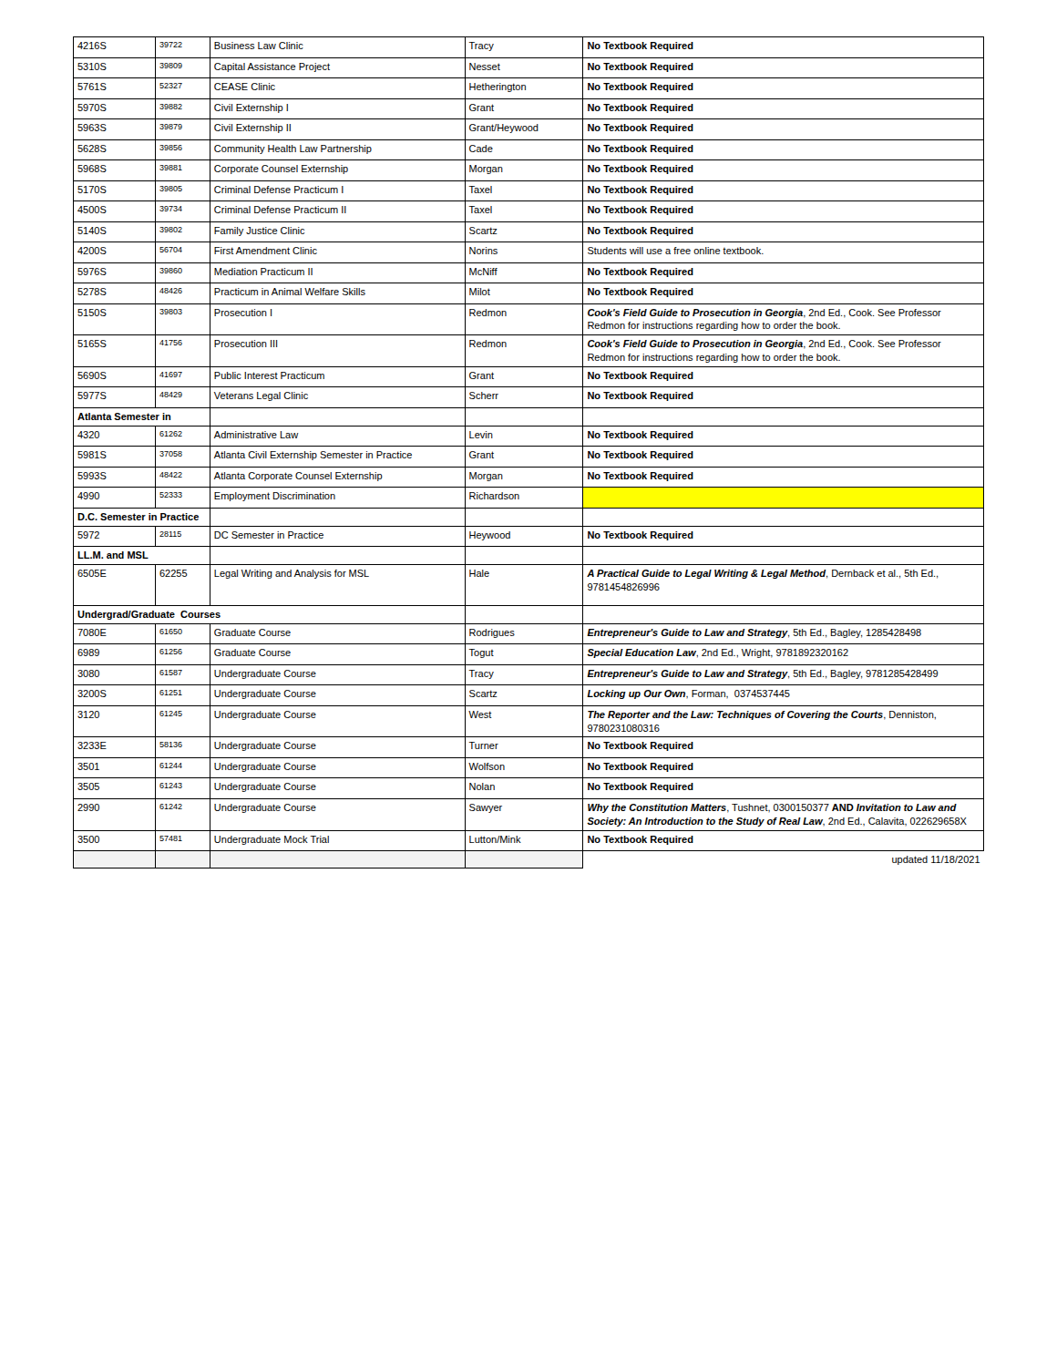| 4216S | 39722 | Business Law Clinic | Tracy | No Textbook Required |
| 5310S | 39809 | Capital Assistance Project | Nesset | No Textbook Required |
| 5761S | 52327 | CEASE Clinic | Hetherington | No Textbook Required |
| 5970S | 39882 | Civil Externship I | Grant | No Textbook Required |
| 5963S | 39879 | Civil Externship II | Grant/Heywood | No Textbook Required |
| 5628S | 39856 | Community Health Law Partnership | Cade | No Textbook Required |
| 5968S | 39881 | Corporate Counsel Externship | Morgan | No Textbook Required |
| 5170S | 39805 | Criminal Defense Practicum I | Taxel | No Textbook Required |
| 4500S | 39734 | Criminal Defense Practicum II | Taxel | No Textbook Required |
| 5140S | 39802 | Family Justice Clinic | Scartz | No Textbook Required |
| 4200S | 56704 | First Amendment Clinic | Norins | Students will use a free online textbook. |
| 5976S | 39860 | Mediation Practicum II | McNiff | No Textbook Required |
| 5278S | 48426 | Practicum in Animal Welfare Skills | Milot | No Textbook Required |
| 5150S | 39803 | Prosecution I | Redmon | Cook's Field Guide to Prosecution in Georgia , 2nd Ed., Cook. See Professor Redmon for instructions regarding how to order the book. |
| 5165S | 41756 | Prosecution III | Redmon | Cook's Field Guide to Prosecution in Georgia , 2nd Ed., Cook. See Professor Redmon for instructions regarding how to order the book. |
| 5690S | 41697 | Public Interest Practicum | Grant | No Textbook Required |
| 5977S | 48429 | Veterans Legal Clinic | Scherr | No Textbook Required |
| Atlanta Semester in | | | |
| 4320 | 61262 | Administrative Law | Levin | No Textbook Required |
| 5981S | 37058 | Atlanta Civil Externship Semester in Practice | Grant | No Textbook Required |
| 5993S | 48422 | Atlanta Corporate Counsel Externship | Morgan | No Textbook Required |
| 4990 | 52333 | Employment Discrimination | Richardson | |
| D.C. Semester in Practice | | | |
| 5972 | 28115 | DC Semester in Practice | Heywood | No Textbook Required |
| LL.M. and MSL | | | |
| 6505E | 62255 | Legal Writing and Analysis for MSL | Hale | A Practical Guide to Legal Writing & Legal Method , Dernback et al., 5th Ed., 9781454826996 |
| Undergrad/Graduate Courses | | |
| 7080E | 61650 | Graduate Course | Rodrigues | Entrepreneur's Guide to Law and Strategy , 5th Ed., Bagley, 1285428498 |
| 6989 | 61256 | Graduate Course | Togut | Special Education Law , 2nd Ed., Wright, 9781892320162 |
| 3080 | 61587 | Undergraduate Course | Tracy | Entrepreneur's Guide to Law and Strategy , 5th Ed., Bagley, 9781285428499 |
| 3200S | 61251 | Undergraduate Course | Scartz | Locking up Our Own , Forman, 0374537445 |
| 3120 | 61245 | Undergraduate Course | West | The Reporter and the Law: Techniques of Covering the Courts , Denniston, 9780231080316 |
| 3233E | 58136 | Undergraduate Course | Turner | No Textbook Required |
| 3501 | 61244 | Undergraduate Course | Wolfson | No Textbook Required |
| 3505 | 61243 | Undergraduate Course | Nolan | No Textbook Required |
| 2990 | 61242 | Undergraduate Course | Sawyer | Why the Constitution Matters , Tushnet, 0300150377 AND Invitation to Law and Society: An Introduction to the Study of Real Law , 2nd Ed., Calavita, 022629658X |
| 3500 | 57481 | Undergraduate Mock Trial | Lutton/Mink | No Textbook Required |
| | | | | updated 11/18/2021 |